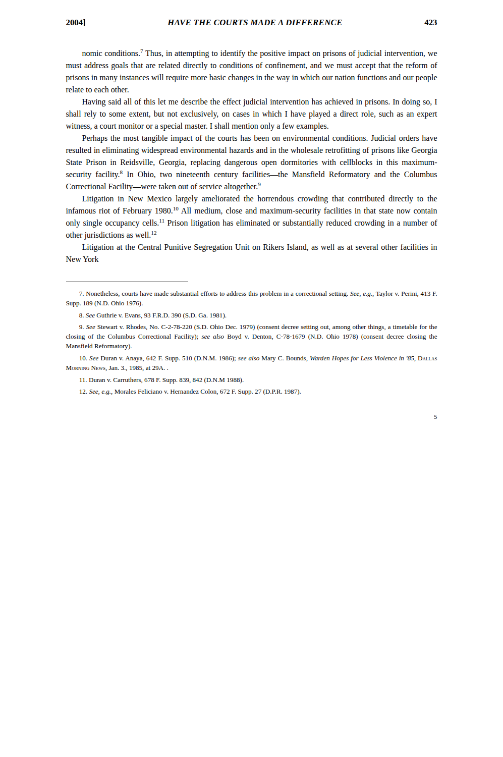2004] HAVE THE COURTS MADE A DIFFERENCE 423
nomic conditions.7 Thus, in attempting to identify the positive impact on prisons of judicial intervention, we must address goals that are related directly to conditions of confinement, and we must accept that the reform of prisons in many instances will require more basic changes in the way in which our nation functions and our people relate to each other.
Having said all of this let me describe the effect judicial intervention has achieved in prisons. In doing so, I shall rely to some extent, but not exclusively, on cases in which I have played a direct role, such as an expert witness, a court monitor or a special master. I shall mention only a few examples.
Perhaps the most tangible impact of the courts has been on environmental conditions. Judicial orders have resulted in eliminating widespread environmental hazards and in the wholesale retrofitting of prisons like Georgia State Prison in Reidsville, Georgia, replacing dangerous open dormitories with cellblocks in this maximum-security facility.8 In Ohio, two nineteenth century facilities—the Mansfield Reformatory and the Columbus Correctional Facility—were taken out of service altogether.9
Litigation in New Mexico largely ameliorated the horrendous crowding that contributed directly to the infamous riot of February 1980.10 All medium, close and maximum-security facilities in that state now contain only single occupancy cells.11 Prison litigation has eliminated or substantially reduced crowding in a number of other jurisdictions as well.12
Litigation at the Central Punitive Segregation Unit on Rikers Island, as well as at several other facilities in New York
7. Nonetheless, courts have made substantial efforts to address this problem in a correctional setting. See, e.g., Taylor v. Perini, 413 F. Supp. 189 (N.D. Ohio 1976).
8. See Guthrie v. Evans, 93 F.R.D. 390 (S.D. Ga. 1981).
9. See Stewart v. Rhodes, No. C-2-78-220 (S.D. Ohio Dec. 1979) (consent decree setting out, among other things, a timetable for the closing of the Columbus Correctional Facility); see also Boyd v. Denton, C-78-1679 (N.D. Ohio 1978) (consent decree closing the Mansfield Reformatory).
10. See Duran v. Anaya, 642 F. Supp. 510 (D.N.M. 1986); see also Mary C. Bounds, Warden Hopes for Less Violence in '85, Dallas Morning News, Jan. 3., 1985, at 29A. .
11. Duran v. Carruthers, 678 F. Supp. 839, 842 (D.N.M 1988).
12. See, e.g., Morales Feliciano v. Hernandez Colon, 672 F. Supp. 27 (D.P.R. 1987).
5